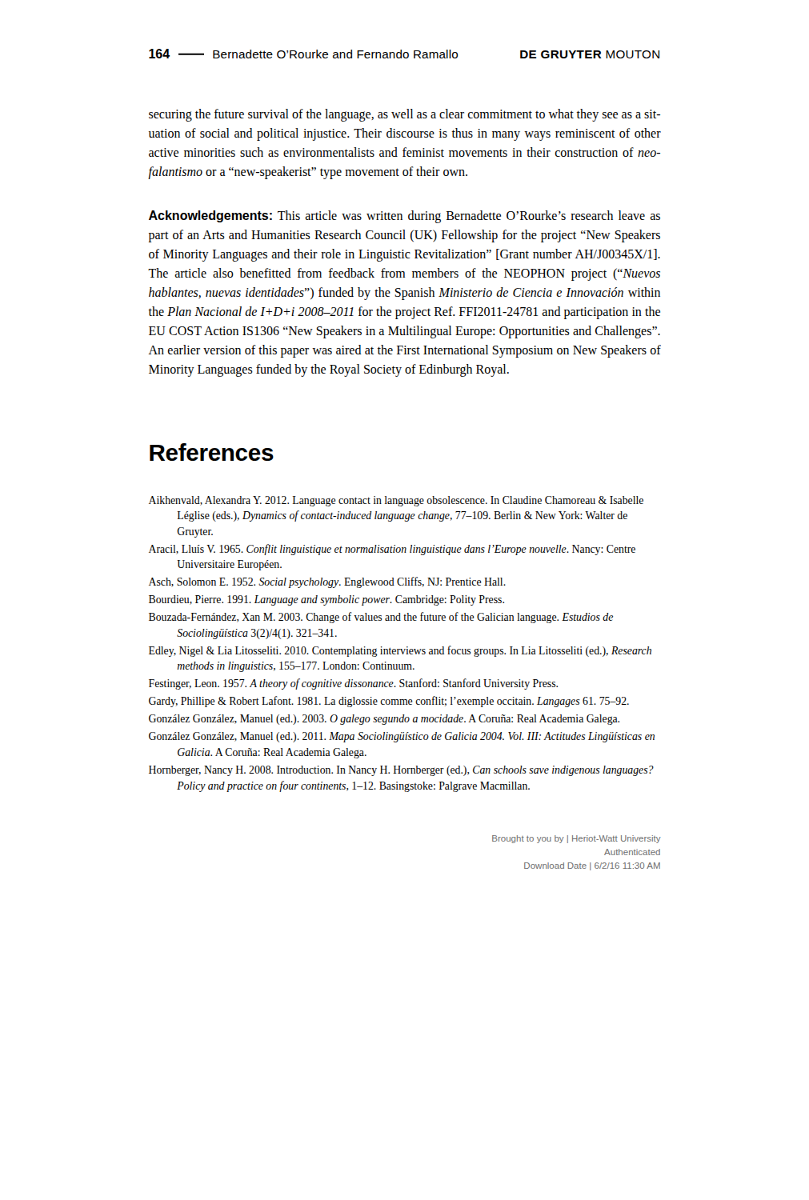164 Bernadette O’Rourke and Fernando Ramallo
DE GRUYTER MOUTON
securing the future survival of the language, as well as a clear commitment to what they see as a situation of social and political injustice. Their discourse is thus in many ways reminiscent of other active minorities such as environmentalists and feminist movements in their construction of neofalantismo or a “new-speakerist” type movement of their own.
Acknowledgements: This article was written during Bernadette O’Rourke’s research leave as part of an Arts and Humanities Research Council (UK) Fellowship for the project “New Speakers of Minority Languages and their role in Linguistic Revitalization” [Grant number AH/J00345X/1]. The article also benefitted from feedback from members of the NEOPHON project (“Nuevos hablantes, nuevas identidades”) funded by the Spanish Ministerio de Ciencia e Innovación within the Plan Nacional de I+D+i 2008–2011 for the project Ref. FFI2011-24781 and participation in the EU COST Action IS1306 “New Speakers in a Multilingual Europe: Opportunities and Challenges”. An earlier version of this paper was aired at the First International Symposium on New Speakers of Minority Languages funded by the Royal Society of Edinburgh Royal.
References
Aikhenvald, Alexandra Y. 2012. Language contact in language obsolescence. In Claudine Chamoreau & Isabelle Léglise (eds.), Dynamics of contact-induced language change, 77–109. Berlin & New York: Walter de Gruyter.
Aracil, Lluís V. 1965. Conflit linguistique et normalisation linguistique dans l’Europe nouvelle. Nancy: Centre Universitaire Européen.
Asch, Solomon E. 1952. Social psychology. Englewood Cliffs, NJ: Prentice Hall.
Bourdieu, Pierre. 1991. Language and symbolic power. Cambridge: Polity Press.
Bouzada-Fernández, Xan M. 2003. Change of values and the future of the Galician language. Estudios de Sociolingüística 3(2)/4(1). 321–341.
Edley, Nigel & Lia Litosseliti. 2010. Contemplating interviews and focus groups. In Lia Litosseliti (ed.), Research methods in linguistics, 155–177. London: Continuum.
Festinger, Leon. 1957. A theory of cognitive dissonance. Stanford: Stanford University Press.
Gardy, Phillipe & Robert Lafont. 1981. La diglossie comme conflit; l’exemple occitain. Langages 61. 75–92.
González González, Manuel (ed.). 2003. O galego segundo a mocidade. A Coruña: Real Academia Galega.
González González, Manuel (ed.). 2011. Mapa Sociolingüístico de Galicia 2004. Vol. III: Actitudes Lingüísticas en Galicia. A Coruña: Real Academia Galega.
Hornberger, Nancy H. 2008. Introduction. In Nancy H. Hornberger (ed.), Can schools save indigenous languages? Policy and practice on four continents, 1–12. Basingstoke: Palgrave Macmillan.
Brought to you by | Heriot-Watt University
Authenticated
Download Date | 6/2/16 11:30 AM